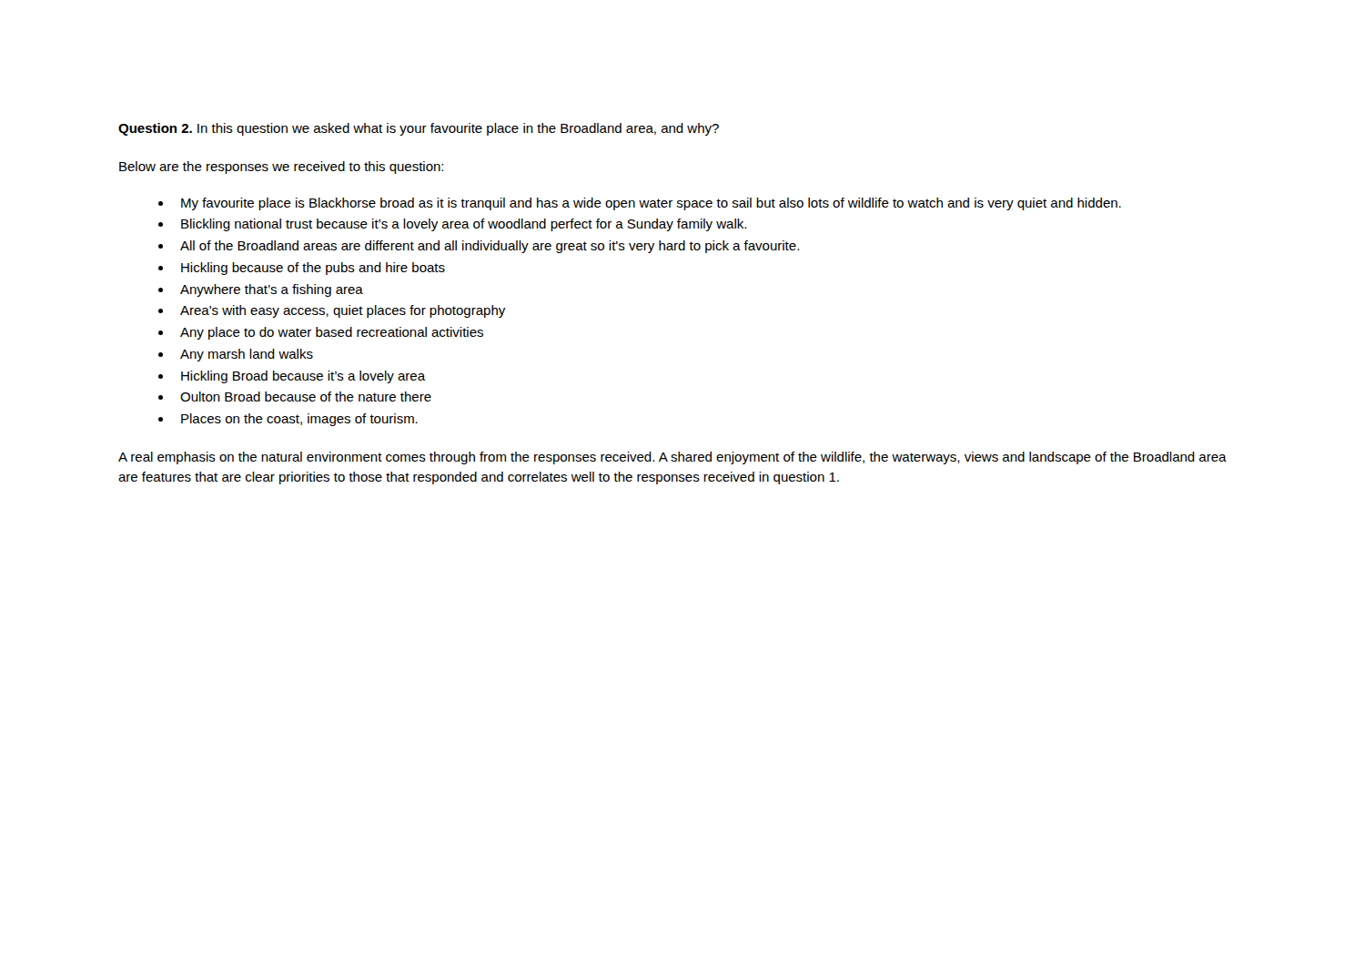Question 2. In this question we asked what is your favourite place in the Broadland area, and why?
Below are the responses we received to this question:
My favourite place is Blackhorse broad as it is tranquil and has a wide open water space to sail but also lots of wildlife to watch and is very quiet and hidden.
Blickling national trust because it’s a lovely area of woodland perfect for a Sunday family walk.
All of the Broadland areas are different and all individually are great so it's very hard to pick a favourite.
Hickling because of the pubs and hire boats
Anywhere that’s a fishing area
Area's with easy access, quiet places for photography
Any place to do water based recreational activities
Any marsh land walks
Hickling Broad because it’s a lovely area
Oulton Broad because of the nature there
Places on the coast, images of tourism.
A real emphasis on the natural environment comes through from the responses received. A shared enjoyment of the wildlife, the waterways, views and landscape of the Broadland area are features that are clear priorities to those that responded and correlates well to the responses received in question 1.